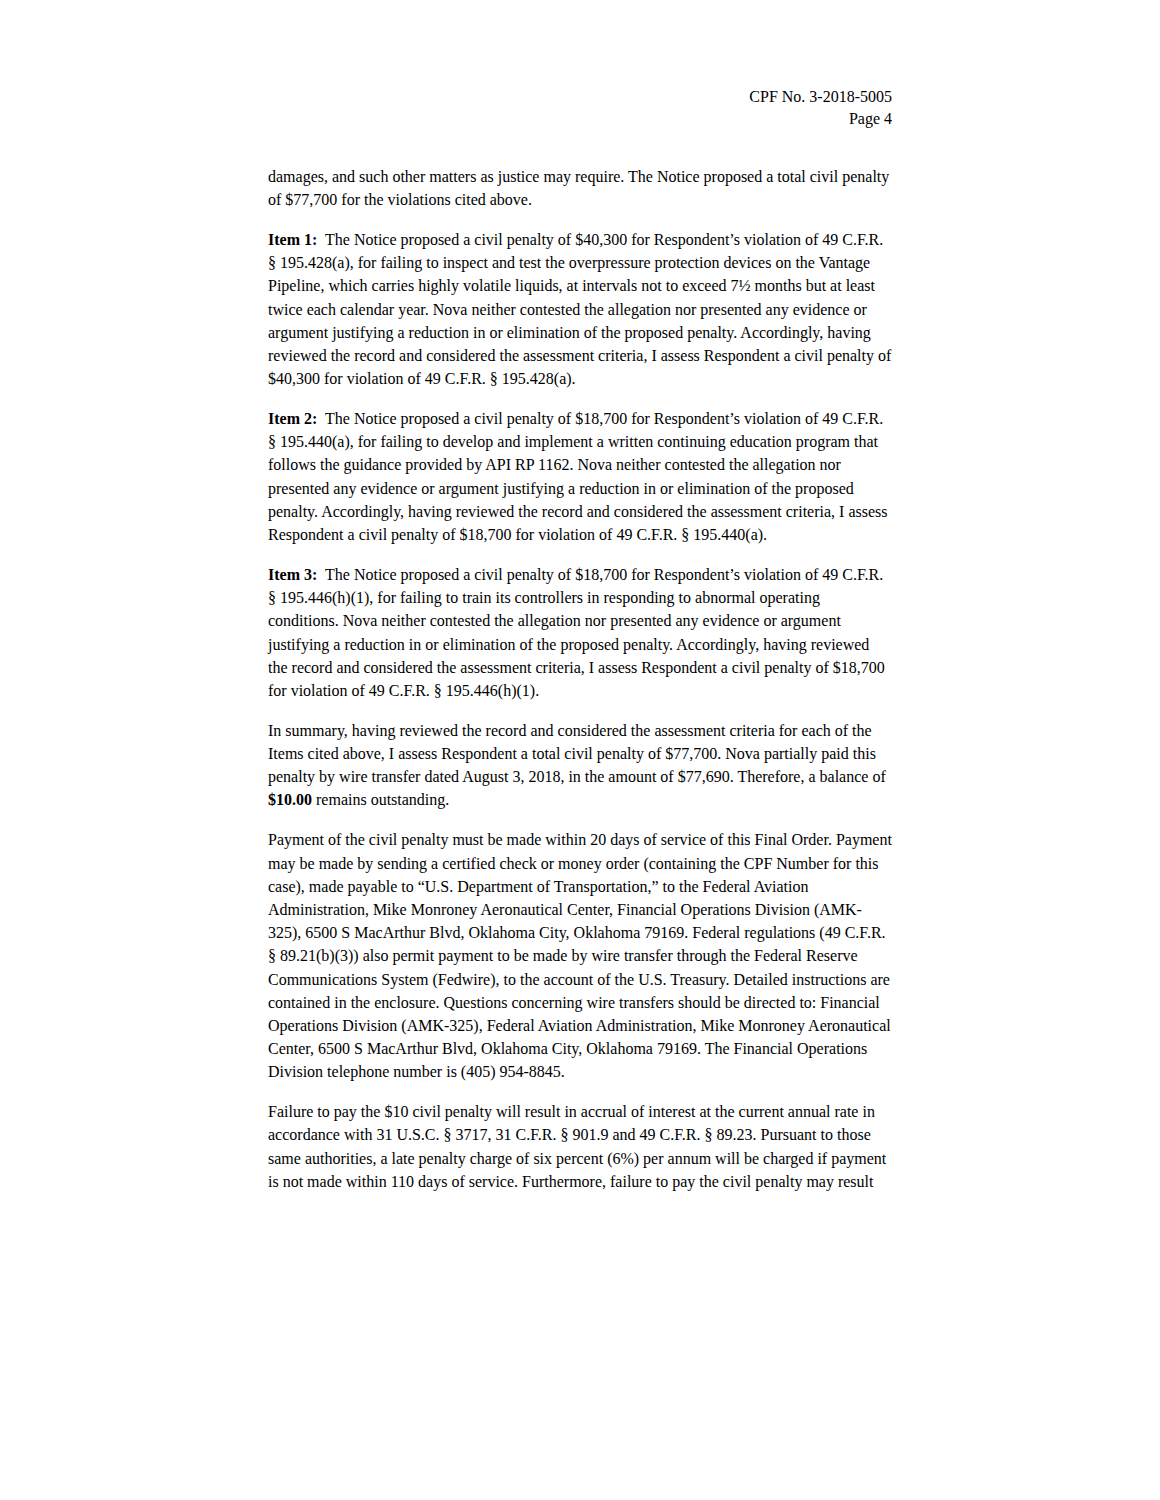CPF No. 3-2018-5005
Page 4
damages, and such other matters as justice may require. The Notice proposed a total civil penalty of $77,700 for the violations cited above.
Item 1: The Notice proposed a civil penalty of $40,300 for Respondent’s violation of 49 C.F.R. § 195.428(a), for failing to inspect and test the overpressure protection devices on the Vantage Pipeline, which carries highly volatile liquids, at intervals not to exceed 7½ months but at least twice each calendar year. Nova neither contested the allegation nor presented any evidence or argument justifying a reduction in or elimination of the proposed penalty. Accordingly, having reviewed the record and considered the assessment criteria, I assess Respondent a civil penalty of $40,300 for violation of 49 C.F.R. § 195.428(a).
Item 2: The Notice proposed a civil penalty of $18,700 for Respondent’s violation of 49 C.F.R. § 195.440(a), for failing to develop and implement a written continuing education program that follows the guidance provided by API RP 1162. Nova neither contested the allegation nor presented any evidence or argument justifying a reduction in or elimination of the proposed penalty. Accordingly, having reviewed the record and considered the assessment criteria, I assess Respondent a civil penalty of $18,700 for violation of 49 C.F.R. § 195.440(a).
Item 3: The Notice proposed a civil penalty of $18,700 for Respondent’s violation of 49 C.F.R. § 195.446(h)(1), for failing to train its controllers in responding to abnormal operating conditions. Nova neither contested the allegation nor presented any evidence or argument justifying a reduction in or elimination of the proposed penalty. Accordingly, having reviewed the record and considered the assessment criteria, I assess Respondent a civil penalty of $18,700 for violation of 49 C.F.R. § 195.446(h)(1).
In summary, having reviewed the record and considered the assessment criteria for each of the Items cited above, I assess Respondent a total civil penalty of $77,700. Nova partially paid this penalty by wire transfer dated August 3, 2018, in the amount of $77,690. Therefore, a balance of $10.00 remains outstanding.
Payment of the civil penalty must be made within 20 days of service of this Final Order. Payment may be made by sending a certified check or money order (containing the CPF Number for this case), made payable to “U.S. Department of Transportation,” to the Federal Aviation Administration, Mike Monroney Aeronautical Center, Financial Operations Division (AMK-325), 6500 S MacArthur Blvd, Oklahoma City, Oklahoma 79169. Federal regulations (49 C.F.R. § 89.21(b)(3)) also permit payment to be made by wire transfer through the Federal Reserve Communications System (Fedwire), to the account of the U.S. Treasury. Detailed instructions are contained in the enclosure. Questions concerning wire transfers should be directed to: Financial Operations Division (AMK-325), Federal Aviation Administration, Mike Monroney Aeronautical Center, 6500 S MacArthur Blvd, Oklahoma City, Oklahoma 79169. The Financial Operations Division telephone number is (405) 954-8845.
Failure to pay the $10 civil penalty will result in accrual of interest at the current annual rate in accordance with 31 U.S.C. § 3717, 31 C.F.R. § 901.9 and 49 C.F.R. § 89.23. Pursuant to those same authorities, a late penalty charge of six percent (6%) per annum will be charged if payment is not made within 110 days of service. Furthermore, failure to pay the civil penalty may result